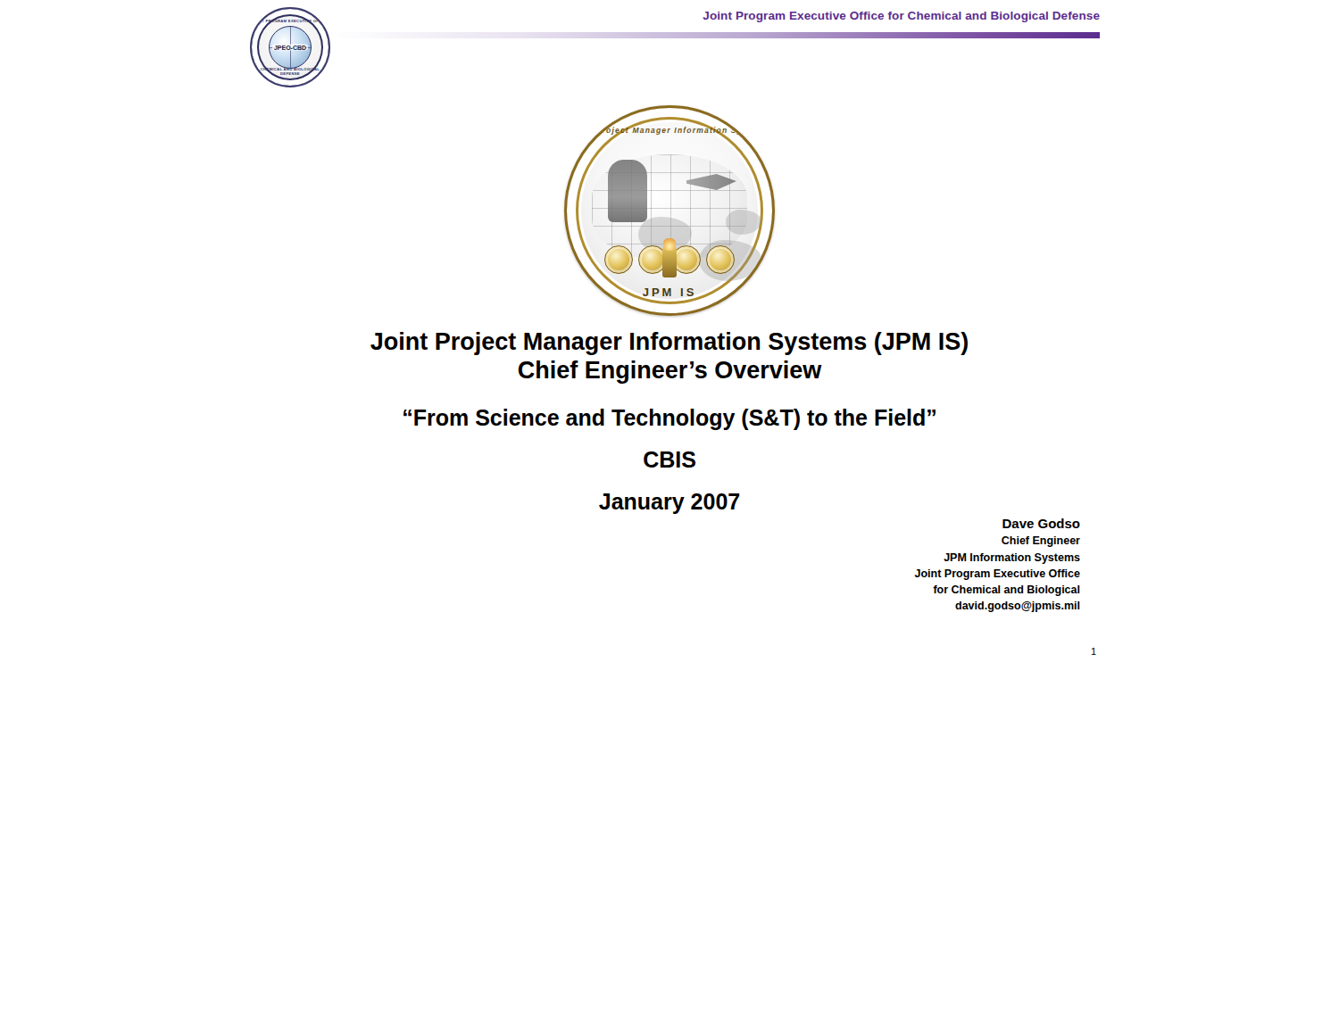Joint Program Executive Office for Chemical and Biological Defense
Joint Program Executive Office
JPEO-CBD
Chemical and Biological Defense
Joint Project Manager Information Systems
JPM IS
Joint Project Manager Information Systems (JPM IS)
Chief Engineer’s Overview
“From Science and Technology (S&T) to the Field”
CBIS
January 2007
Dave Godso
Chief Engineer
JPM Information Systems
Joint Program Executive Office
for Chemical and Biological
david.godso@jpmis.mil
1